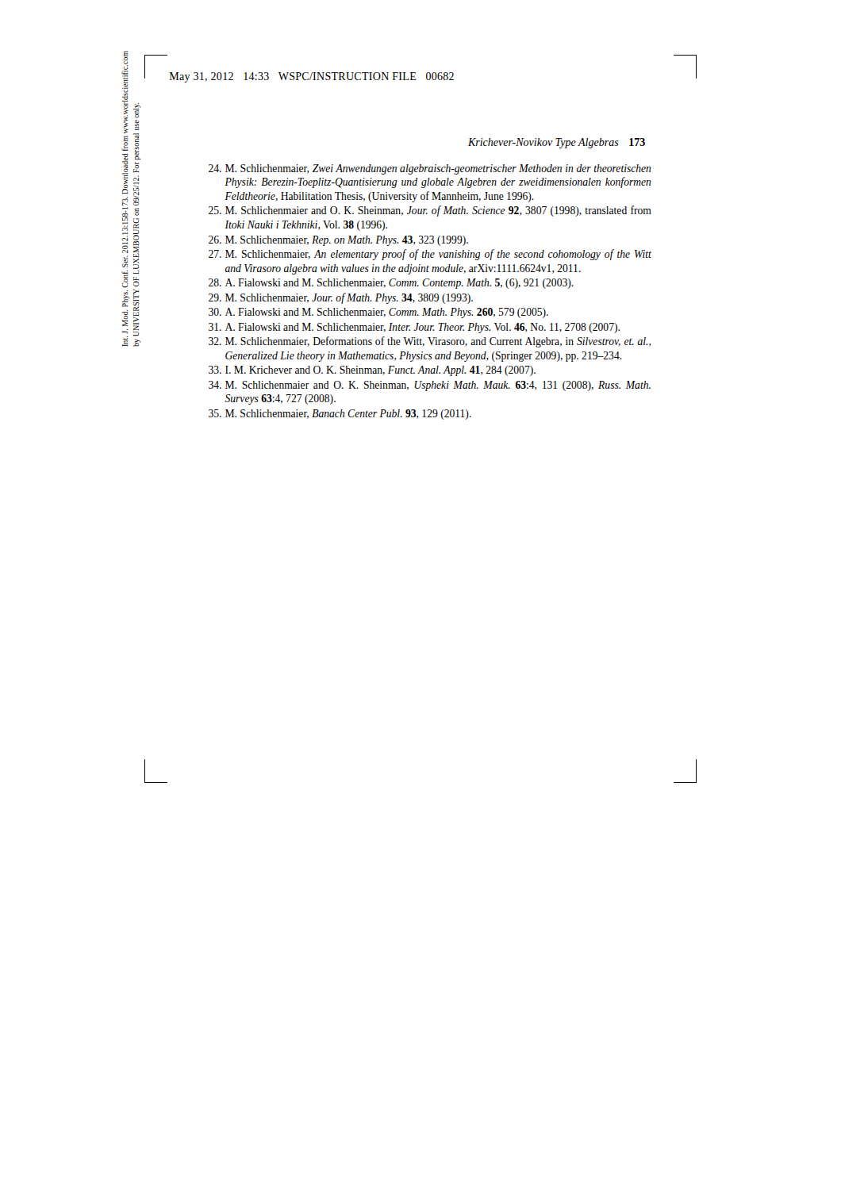May 31, 2012 14:33 WSPC/INSTRUCTION FILE 00682
Int. J. Mod. Phys. Conf. Ser. 2012.13:158-173. Downloaded from www.worldscientific.com
by UNIVERSITY OF LUXEMBOURG on 09/25/12. For personal use only.
Krichever-Novikov Type Algebras173
24. M. Schlichenmaier, Zwei Anwendungen algebraisch-geometrischer Methoden in der theoretischen Physik: Berezin-Toeplitz-Quantisierung und globale Algebren der zweidimensionalen konformen Feldtheorie, Habilitation Thesis, (University of Mannheim, June 1996).
25. M. Schlichenmaier and O. K. Sheinman, Jour. of Math. Science 92, 3807 (1998), translated from Itoki Nauki i Tekhniki, Vol. 38 (1996).
26. M. Schlichenmaier, Rep. on Math. Phys. 43, 323 (1999).
27. M. Schlichenmaier, An elementary proof of the vanishing of the second cohomology of the Witt and Virasoro algebra with values in the adjoint module, arXiv:1111.6624v1, 2011.
28. A. Fialowski and M. Schlichenmaier, Comm. Contemp. Math. 5, (6), 921 (2003).
29. M. Schlichenmaier, Jour. of Math. Phys. 34, 3809 (1993).
30. A. Fialowski and M. Schlichenmaier, Comm. Math. Phys. 260, 579 (2005).
31. A. Fialowski and M. Schlichenmaier, Inter. Jour. Theor. Phys. Vol. 46, No. 11, 2708 (2007).
32. M. Schlichenmaier, Deformations of the Witt, Virasoro, and Current Algebra, in Silvestrov, et. al., Generalized Lie theory in Mathematics, Physics and Beyond, (Springer 2009), pp. 219–234.
33. I. M. Krichever and O. K. Sheinman, Funct. Anal. Appl. 41, 284 (2007).
34. M. Schlichenmaier and O. K. Sheinman, Uspheki Math. Mauk. 63:4, 131 (2008), Russ. Math. Surveys 63:4, 727 (2008).
35. M. Schlichenmaier, Banach Center Publ. 93, 129 (2011).